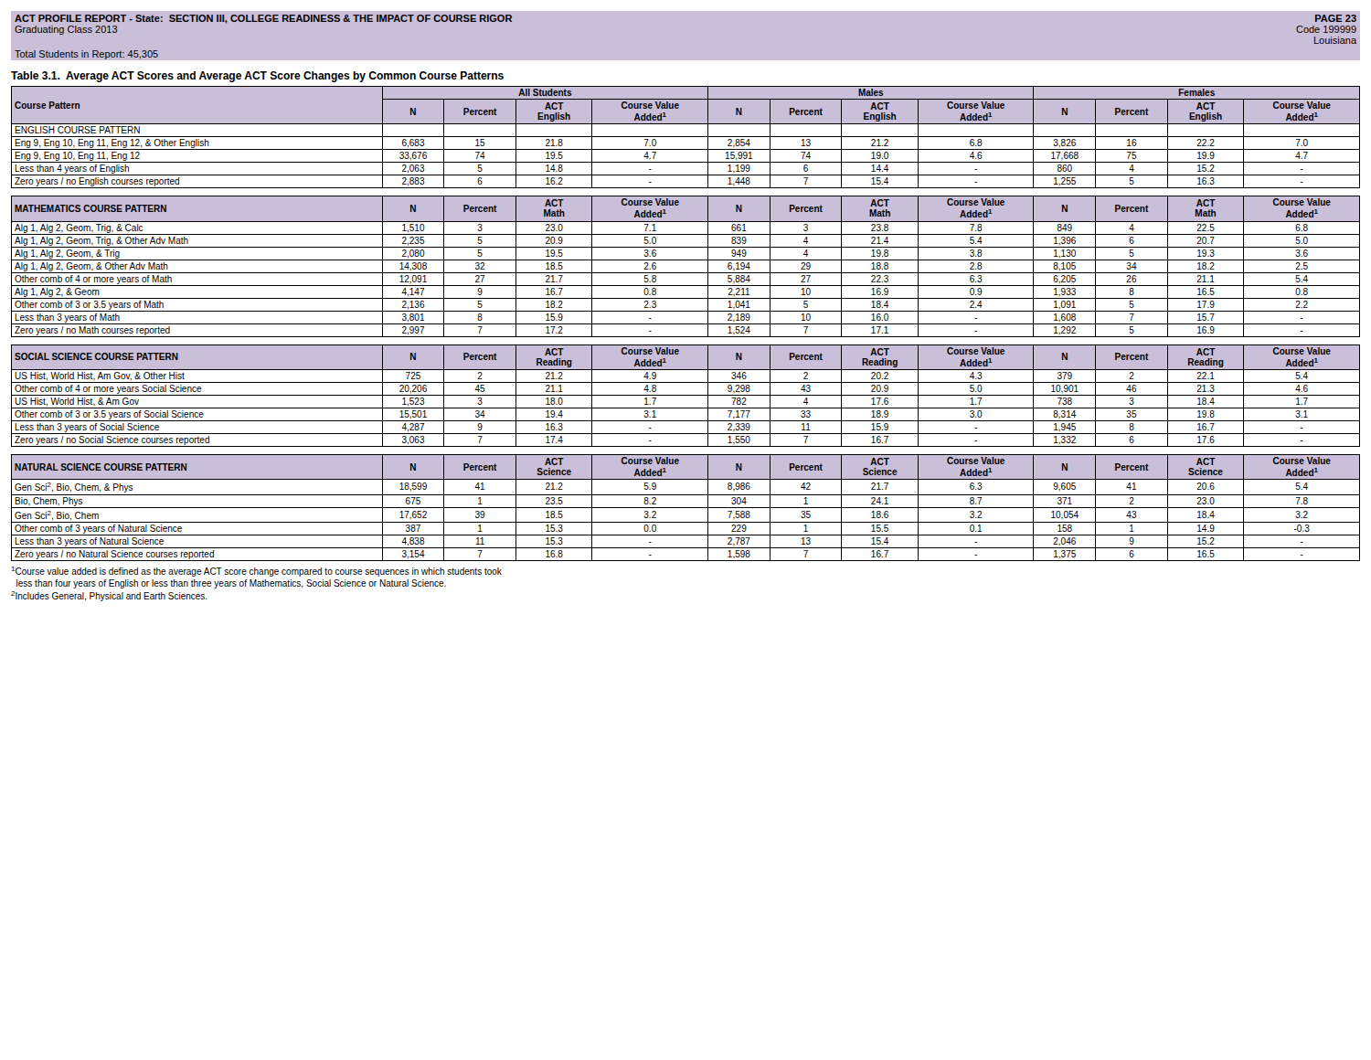ACT PROFILE REPORT - State: SECTION III, COLLEGE READINESS & THE IMPACT OF COURSE RIGOR PAGE 23
Graduating Class 2013 Code 199999
Louisiana
Total Students in Report: 45,305
Table 3.1. Average ACT Scores and Average ACT Score Changes by Common Course Patterns
| Course Pattern | All Students | Males | Females |
| --- | --- | --- | --- |
| N | Percent | ACT English | Course Value Added 1 | N | Percent | ACT English | Course Value Added 1 | N | Percent | ACT English | Course Value Added 1 |
| ENGLISH COURSE PATTERN | | | | | | | | | | | | |
| Eng 9, Eng 10, Eng 11, Eng 12, & Other English | 6,683 | 15 | 21.8 | 7.0 | 2,854 | 13 | 21.2 | 6.8 | 3,826 | 16 | 22.2 | 7.0 |
| Eng 9, Eng 10, Eng 11, Eng 12 | 33,676 | 74 | 19.5 | 4.7 | 15,991 | 74 | 19.0 | 4.6 | 17,668 | 75 | 19.9 | 4.7 |
| Less than 4 years of English | 2,063 | 5 | 14.8 | - | 1,199 | 6 | 14.4 | - | 860 | 4 | 15.2 | - |
| Zero years / no English courses reported | 2,883 | 6 | 16.2 | - | 1,448 | 7 | 15.4 | - | 1,255 | 5 | 16.3 | - |
| MATHEMATICS COURSE PATTERN | N | Percent | ACT Math | Course Value Added 1 | N | Percent | ACT Math | Course Value Added 1 | N | Percent | ACT Math | Course Value Added 1 |
| Alg 1, Alg 2, Geom, Trig, & Calc | 1,510 | 3 | 23.0 | 7.1 | 661 | 3 | 23.8 | 7.8 | 849 | 4 | 22.5 | 6.8 |
| Alg 1, Alg 2, Geom, Trig, & Other Adv Math | 2,235 | 5 | 20.9 | 5.0 | 839 | 4 | 21.4 | 5.4 | 1,396 | 6 | 20.7 | 5.0 |
| Alg 1, Alg 2, Geom, & Trig | 2,080 | 5 | 19.5 | 3.6 | 949 | 4 | 19.8 | 3.8 | 1,130 | 5 | 19.3 | 3.6 |
| Alg 1, Alg 2, Geom, & Other Adv Math | 14,308 | 32 | 18.5 | 2.6 | 6,194 | 29 | 18.8 | 2.8 | 8,105 | 34 | 18.2 | 2.5 |
| Other comb of 4 or more years of Math | 12,091 | 27 | 21.7 | 5.8 | 5,884 | 27 | 22.3 | 6.3 | 6,205 | 26 | 21.1 | 5.4 |
| Alg 1, Alg 2, & Geom | 4,147 | 9 | 16.7 | 0.8 | 2,211 | 10 | 16.9 | 0.9 | 1,933 | 8 | 16.5 | 0.8 |
| Other comb of 3 or 3.5 years of Math | 2,136 | 5 | 18.2 | 2.3 | 1,041 | 5 | 18.4 | 2.4 | 1,091 | 5 | 17.9 | 2.2 |
| Less than 3 years of Math | 3,801 | 8 | 15.9 | - | 2,189 | 10 | 16.0 | - | 1,608 | 7 | 15.7 | - |
| Zero years / no Math courses reported | 2,997 | 7 | 17.2 | - | 1,524 | 7 | 17.1 | - | 1,292 | 5 | 16.9 | - |
| SOCIAL SCIENCE COURSE PATTERN | N | Percent | ACT Reading | Course Value Added 1 | N | Percent | ACT Reading | Course Value Added 1 | N | Percent | ACT Reading | Course Value Added 1 |
| US Hist, World Hist, Am Gov, & Other Hist | 725 | 2 | 21.2 | 4.9 | 346 | 2 | 20.2 | 4.3 | 379 | 2 | 22.1 | 5.4 |
| Other comb of 4 or more years Social Science | 20,206 | 45 | 21.1 | 4.8 | 9,298 | 43 | 20.9 | 5.0 | 10,901 | 46 | 21.3 | 4.6 |
| US Hist, World Hist, & Am Gov | 1,523 | 3 | 18.0 | 1.7 | 782 | 4 | 17.6 | 1.7 | 738 | 3 | 18.4 | 1.7 |
| Other comb of 3 or 3.5 years of Social Science | 15,501 | 34 | 19.4 | 3.1 | 7,177 | 33 | 18.9 | 3.0 | 8,314 | 35 | 19.8 | 3.1 |
| Less than 3 years of Social Science | 4,287 | 9 | 16.3 | - | 2,339 | 11 | 15.9 | - | 1,945 | 8 | 16.7 | - |
| Zero years / no Social Science courses reported | 3,063 | 7 | 17.4 | - | 1,550 | 7 | 16.7 | - | 1,332 | 6 | 17.6 | - |
| NATURAL SCIENCE COURSE PATTERN | N | Percent | ACT Science | Course Value Added 1 | N | Percent | ACT Science | Course Value Added 1 | N | Percent | ACT Science | Course Value Added 1 |
| Gen Sci 2 , Bio, Chem, & Phys | 18,599 | 41 | 21.2 | 5.9 | 8,986 | 42 | 21.7 | 6.3 | 9,605 | 41 | 20.6 | 5.4 |
| Bio, Chem, Phys | 675 | 1 | 23.5 | 8.2 | 304 | 1 | 24.1 | 8.7 | 371 | 2 | 23.0 | 7.8 |
| Gen Sci 2 , Bio, Chem | 17,652 | 39 | 18.5 | 3.2 | 7,588 | 35 | 18.6 | 3.2 | 10,054 | 43 | 18.4 | 3.2 |
| Other comb of 3 years of Natural Science | 387 | 1 | 15.3 | 0.0 | 229 | 1 | 15.5 | 0.1 | 158 | 1 | 14.9 | -0.3 |
| Less than 3 years of Natural Science | 4,838 | 11 | 15.3 | - | 2,787 | 13 | 15.4 | - | 2,046 | 9 | 15.2 | - |
| Zero years / no Natural Science courses reported | 3,154 | 7 | 16.8 | - | 1,598 | 7 | 16.7 | - | 1,375 | 6 | 16.5 | - |
1Course value added is defined as the average ACT score change compared to course sequences in which students took
less than four years of English or less than three years of Mathematics, Social Science or Natural Science.
2Includes General, Physical and Earth Sciences.